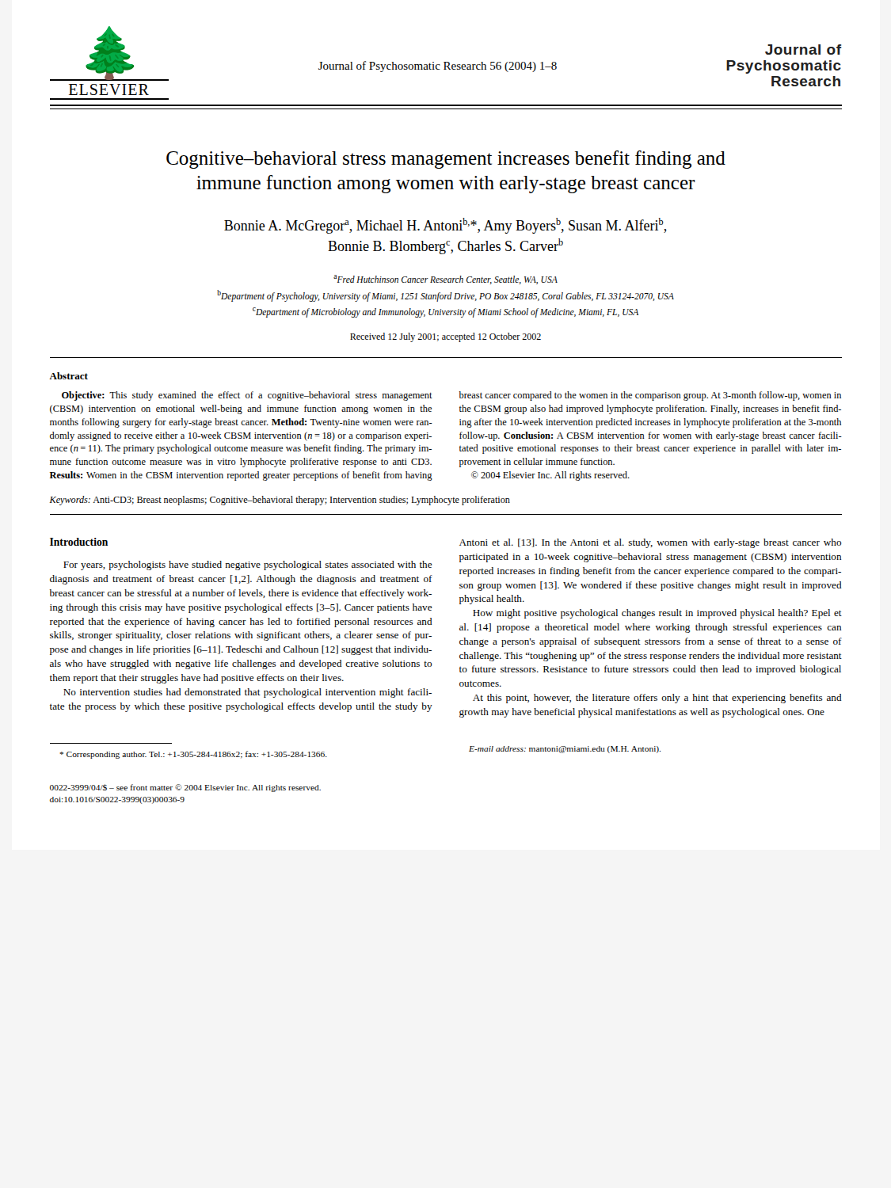🌲
ELSEVIER
Journal of Psychosomatic Research 56 (2004) 1–8
Journal of Psychosomatic Research
Cognitive–behavioral stress management increases benefit finding and
immune function among women with early-stage breast cancer
Bonnie A. McGregora, Michael H. Antonib,*, Amy Boyersb, Susan M. Alferib,
Bonnie B. Blombergc, Charles S. Carverb
aFred Hutchinson Cancer Research Center, Seattle, WA, USA
bDepartment of Psychology, University of Miami, 1251 Stanford Drive, PO Box 248185, Coral Gables, FL 33124-2070, USA
cDepartment of Microbiology and Immunology, University of Miami School of Medicine, Miami, FL, USA
Received 12 July 2001; accepted 12 October 2002
Abstract
Objective: This study examined the effect of a cognitive–behavioral stress management (CBSM) intervention on emotional well-being and immune function among women in the months following surgery for early-stage breast cancer. Method: Twenty-nine women were randomly assigned to receive either a 10-week CBSM intervention (n = 18) or a comparison experience (n = 11). The primary psychological outcome measure was benefit finding. The primary immune function outcome measure was in vitro lymphocyte proliferative response to anti CD3. Results: Women in the CBSM intervention reported greater perceptions of benefit from having breast cancer compared to the women in the comparison group. At 3-month follow-up, women in the CBSM group also had improved lymphocyte proliferation. Finally, increases in benefit finding after the 10-week intervention predicted increases in lymphocyte proliferation at the 3-month follow-up. Conclusion: A CBSM intervention for women with early-stage breast cancer facilitated positive emotional responses to their breast cancer experience in parallel with later improvement in cellular immune function.
© 2004 Elsevier Inc. All rights reserved.
Keywords: Anti-CD3; Breast neoplasms; Cognitive–behavioral therapy; Intervention studies; Lymphocyte proliferation
Introduction
For years, psychologists have studied negative psychological states associated with the diagnosis and treatment of breast cancer [1,2]. Although the diagnosis and treatment of breast cancer can be stressful at a number of levels, there is evidence that effectively working through this crisis may have positive psychological effects [3–5]. Cancer patients have reported that the experience of having cancer has led to fortified personal resources and skills, stronger spirituality, closer relations with significant others, a clearer sense of purpose and changes in life priorities [6–11]. Tedeschi and Calhoun [12] suggest that individuals who have struggled with negative life challenges and developed creative solutions to them report that their struggles have had positive effects on their lives.
No intervention studies had demonstrated that psychological intervention might facilitate the process by which these positive psychological effects develop until the study by Antoni et al. [13]. In the Antoni et al. study, women with early-stage breast cancer who participated in a 10-week cognitive–behavioral stress management (CBSM) intervention reported increases in finding benefit from the cancer experience compared to the comparison group women [13]. We wondered if these positive changes might result in improved physical health.
How might positive psychological changes result in improved physical health? Epel et al. [14] propose a theoretical model where working through stressful experiences can change a person's appraisal of subsequent stressors from a sense of threat to a sense of challenge. This “toughening up” of the stress response renders the individual more resistant to future stressors. Resistance to future stressors could then lead to improved biological outcomes.
At this point, however, the literature offers only a hint that experiencing benefits and growth may have beneficial physical manifestations as well as psychological ones. One
* Corresponding author. Tel.: +1-305-284-4186x2; fax: +1-305-284-1366.
E-mail address: mantoni@miami.edu (M.H. Antoni).
0022-3999/04/$ – see front matter © 2004 Elsevier Inc. All rights reserved. doi:10.1016/S0022-3999(03)00036-9